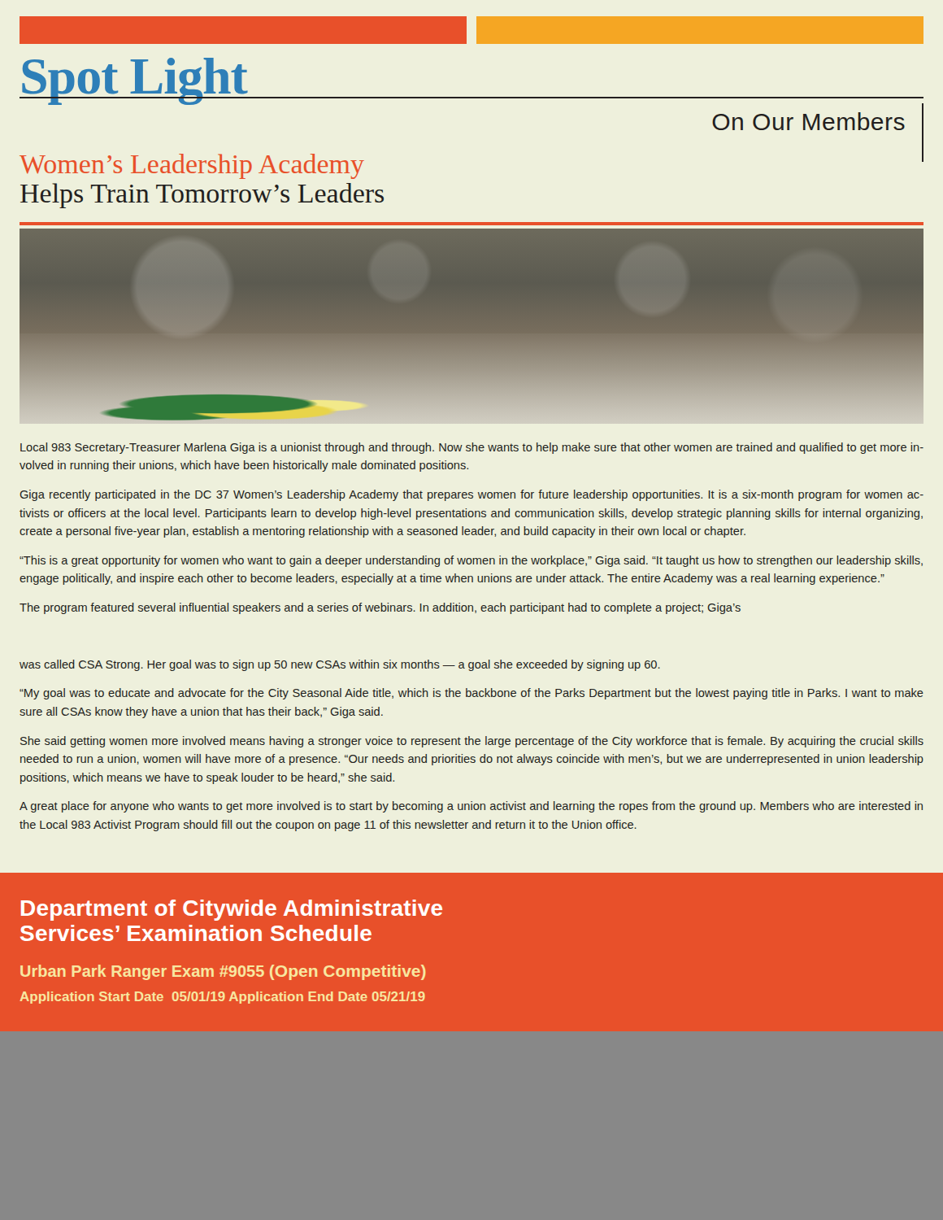Spot Light
On Our Members
Women’s Leadership Academy
Helps Train Tomorrow’s Leaders
Local 983 Secretary-Treasurer Marlena Giga is a unionist through and through. Now she wants to help make sure that other women are trained and qualified to get more involved in running their unions, which have been historically male dominated positions.
Giga recently participated in the DC 37 Women’s Leadership Academy that prepares women for future leadership opportunities. It is a six-month program for women activists or officers at the local level. Participants learn to develop high-level presentations and communication skills, develop strategic planning skills for internal organizing, create a personal five-year plan, establish a mentoring relationship with a seasoned leader, and build capacity in their own local or chapter.
“This is a great opportunity for women who want to gain a deeper understanding of women in the workplace,” Giga said. “It taught us how to strengthen our leadership skills, engage politically, and inspire each other to become leaders, especially at a time when unions are under attack. The entire Academy was a real learning experience.”
The program featured several influential speakers and a series of webinars. In addition, each participant had to complete a project; Giga’s
was called CSA Strong. Her goal was to sign up 50 new CSAs within six months — a goal she exceeded by signing up 60.
“My goal was to educate and advocate for the City Seasonal Aide title, which is the backbone of the Parks Department but the lowest paying title in Parks. I want to make sure all CSAs know they have a union that has their back,” Giga said.
She said getting women more involved means having a stronger voice to represent the large percentage of the City workforce that is female. By acquiring the crucial skills needed to run a union, women will have more of a presence. “Our needs and priorities do not always coincide with men’s, but we are underrepresented in union leadership positions, which means we have to speak louder to be heard,” she said.
A great place for anyone who wants to get more involved is to start by becoming a union activist and learning the ropes from the ground up. Members who are interested in the Local 983 Activist Program should fill out the coupon on page 11 of this newsletter and return it to the Union office.
Department of Citywide Administrative
Services’ Examination Schedule
Urban Park Ranger Exam #9055 (Open Competitive)
Application Start Date 05/01/19 Application End Date 05/21/19